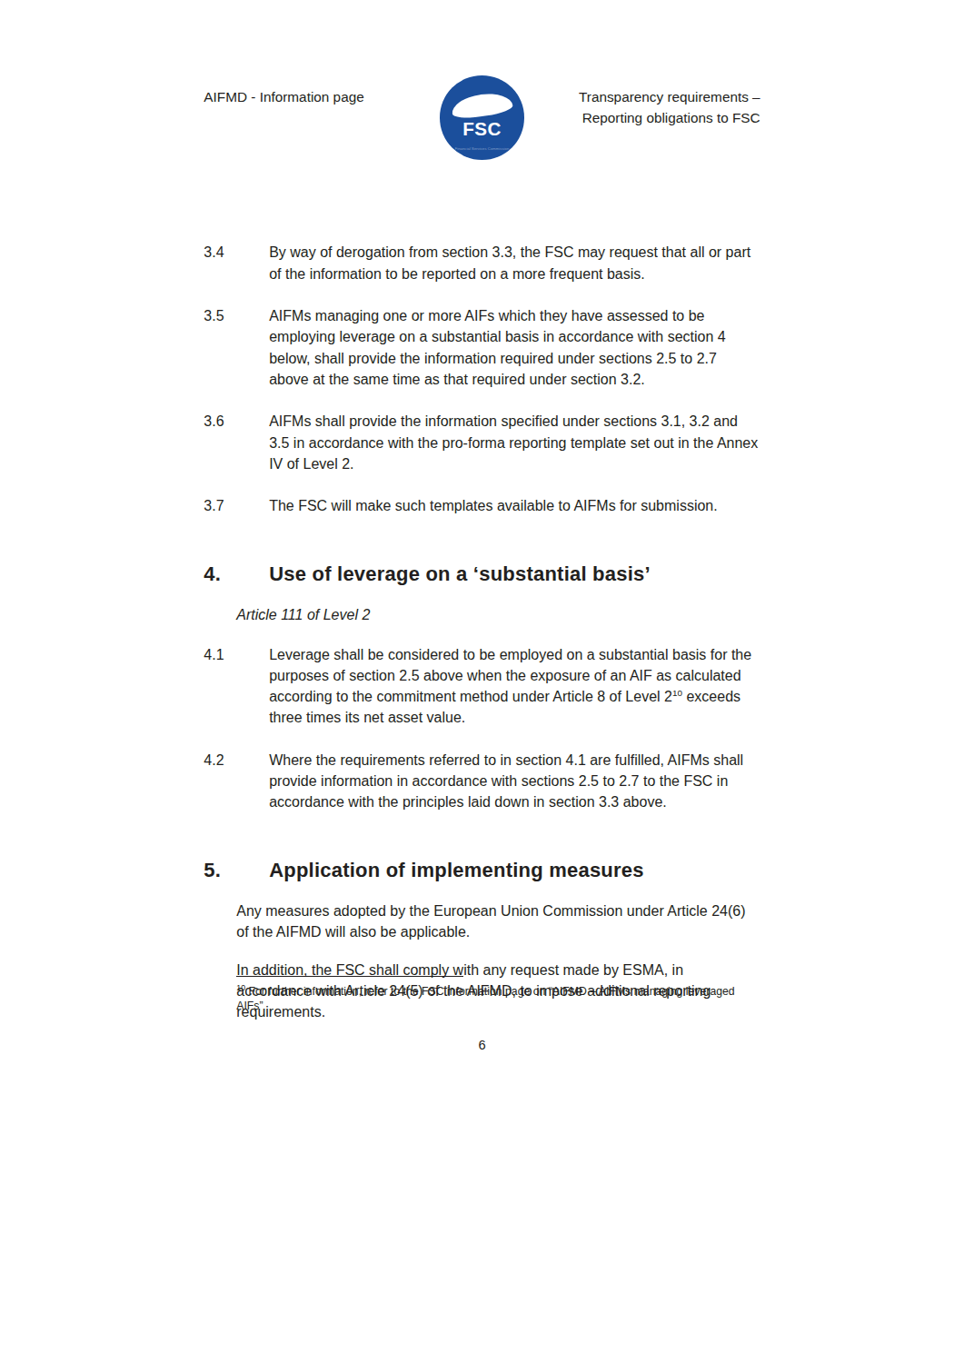AIFMD - Information page
FSC
Financial Services Commission
Transparency requirements –
Reporting obligations to FSC
3.4
By way of derogation from section 3.3, the FSC may request that all or part of the information to be reported on a more frequent basis.
3.5
AIFMs managing one or more AIFs which they have assessed to be employing leverage on a substantial basis in accordance with section 4 below, shall provide the information required under sections 2.5 to 2.7 above at the same time as that required under section 3.2.
3.6
AIFMs shall provide the information specified under sections 3.1, 3.2 and 3.5 in accordance with the pro-forma reporting template set out in the Annex IV of Level 2.
3.7
The FSC will make such templates available to AIFMs for submission.
4. Use of leverage on a ‘substantial basis’
Article 111 of Level 2
4.1
Leverage shall be considered to be employed on a substantial basis for the purposes of section 2.5 above when the exposure of an AIF as calculated according to the commitment method under Article 8 of Level 210 exceeds three times its net asset value.
4.2
Where the requirements referred to in section 4.1 are fulfilled, AIFMs shall provide information in accordance with sections 2.5 to 2.7 to the FSC in accordance with the principles laid down in section 3.3 above.
5. Application of implementing measures
Any measures adopted by the European Union Commission under Article 24(6) of the AIFMD will also be applicable.
In addition, the FSC shall comply with any request made by ESMA, in accordance with Article 24(5) of the AIFMD, to impose additional reporting requirements.
10 For further information, refer to the FSC information page on “AIFMD – AIFMs managing leveraged AIFs”
6